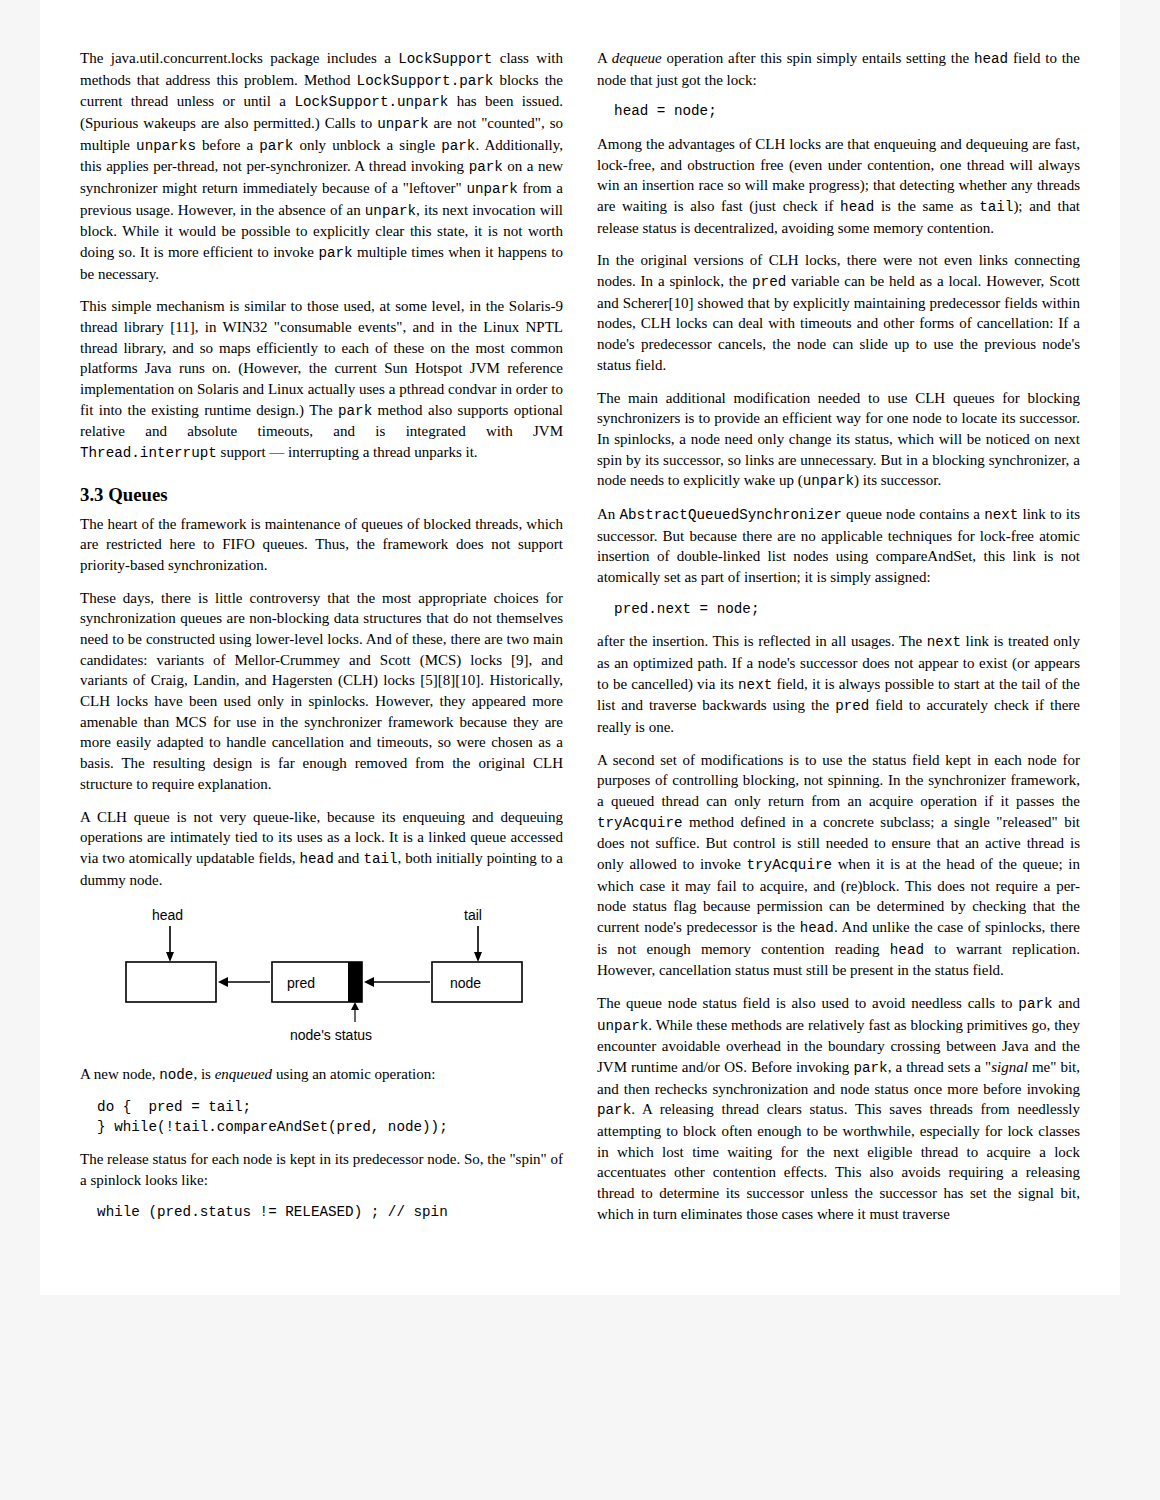The java.util.concurrent.locks package includes a LockSupport class with methods that address this problem. Method LockSupport.park blocks the current thread unless or until a LockSupport.unpark has been issued. (Spurious wakeups are also permitted.) Calls to unpark are not "counted", so multiple unparks before a park only unblock a single park. Additionally, this applies per-thread, not per-synchronizer. A thread invoking park on a new synchronizer might return immediately because of a "leftover" unpark from a previous usage. However, in the absence of an unpark, its next invocation will block. While it would be possible to explicitly clear this state, it is not worth doing so. It is more efficient to invoke park multiple times when it happens to be necessary.
This simple mechanism is similar to those used, at some level, in the Solaris-9 thread library [11], in WIN32 "consumable events", and in the Linux NPTL thread library, and so maps efficiently to each of these on the most common platforms Java runs on. (However, the current Sun Hotspot JVM reference implementation on Solaris and Linux actually uses a pthread condvar in order to fit into the existing runtime design.) The park method also supports optional relative and absolute timeouts, and is integrated with JVM Thread.interrupt support — interrupting a thread unparks it.
3.3 Queues
The heart of the framework is maintenance of queues of blocked threads, which are restricted here to FIFO queues. Thus, the framework does not support priority-based synchronization.
These days, there is little controversy that the most appropriate choices for synchronization queues are non-blocking data structures that do not themselves need to be constructed using lower-level locks. And of these, there are two main candidates: variants of Mellor-Crummey and Scott (MCS) locks [9], and variants of Craig, Landin, and Hagersten (CLH) locks [5][8][10]. Historically, CLH locks have been used only in spinlocks. However, they appeared more amenable than MCS for use in the synchronizer framework because they are more easily adapted to handle cancellation and timeouts, so were chosen as a basis. The resulting design is far enough removed from the original CLH structure to require explanation.
A CLH queue is not very queue-like, because its enqueuing and dequeuing operations are intimately tied to its uses as a lock. It is a linked queue accessed via two atomically updatable fields, head and tail, both initially pointing to a dummy node.
head tail pred node node's status
A new node, node, is enqueued using an atomic operation:
  do {  pred = tail;
  } while(!tail.compareAndSet(pred, node));
The release status for each node is kept in its predecessor node. So, the "spin" of a spinlock looks like:
  while (pred.status != RELEASED) ; // spin
A dequeue operation after this spin simply entails setting the head field to the node that just got the lock:
  head = node;
Among the advantages of CLH locks are that enqueuing and dequeuing are fast, lock-free, and obstruction free (even under contention, one thread will always win an insertion race so will make progress); that detecting whether any threads are waiting is also fast (just check if head is the same as tail); and that release status is decentralized, avoiding some memory contention.
In the original versions of CLH locks, there were not even links connecting nodes. In a spinlock, the pred variable can be held as a local. However, Scott and Scherer[10] showed that by explicitly maintaining predecessor fields within nodes, CLH locks can deal with timeouts and other forms of cancellation: If a node's predecessor cancels, the node can slide up to use the previous node's status field.
The main additional modification needed to use CLH queues for blocking synchronizers is to provide an efficient way for one node to locate its successor. In spinlocks, a node need only change its status, which will be noticed on next spin by its successor, so links are unnecessary. But in a blocking synchronizer, a node needs to explicitly wake up (unpark) its successor.
An AbstractQueuedSynchronizer queue node contains a next link to its successor. But because there are no applicable techniques for lock-free atomic insertion of double-linked list nodes using compareAndSet, this link is not atomically set as part of insertion; it is simply assigned:
  pred.next = node;
after the insertion. This is reflected in all usages. The next link is treated only as an optimized path. If a node's successor does not appear to exist (or appears to be cancelled) via its next field, it is always possible to start at the tail of the list and traverse backwards using the pred field to accurately check if there really is one.
A second set of modifications is to use the status field kept in each node for purposes of controlling blocking, not spinning. In the synchronizer framework, a queued thread can only return from an acquire operation if it passes the tryAcquire method defined in a concrete subclass; a single "released" bit does not suffice. But control is still needed to ensure that an active thread is only allowed to invoke tryAcquire when it is at the head of the queue; in which case it may fail to acquire, and (re)block. This does not require a per-node status flag because permission can be determined by checking that the current node's predecessor is the head. And unlike the case of spinlocks, there is not enough memory contention reading head to warrant replication. However, cancellation status must still be present in the status field.
The queue node status field is also used to avoid needless calls to park and unpark. While these methods are relatively fast as blocking primitives go, they encounter avoidable overhead in the boundary crossing between Java and the JVM runtime and/or OS. Before invoking park, a thread sets a "signal me" bit, and then rechecks synchronization and node status once more before invoking park. A releasing thread clears status. This saves threads from needlessly attempting to block often enough to be worthwhile, especially for lock classes in which lost time waiting for the next eligible thread to acquire a lock accentuates other contention effects. This also avoids requiring a releasing thread to determine its successor unless the successor has set the signal bit, which in turn eliminates those cases where it must traverse